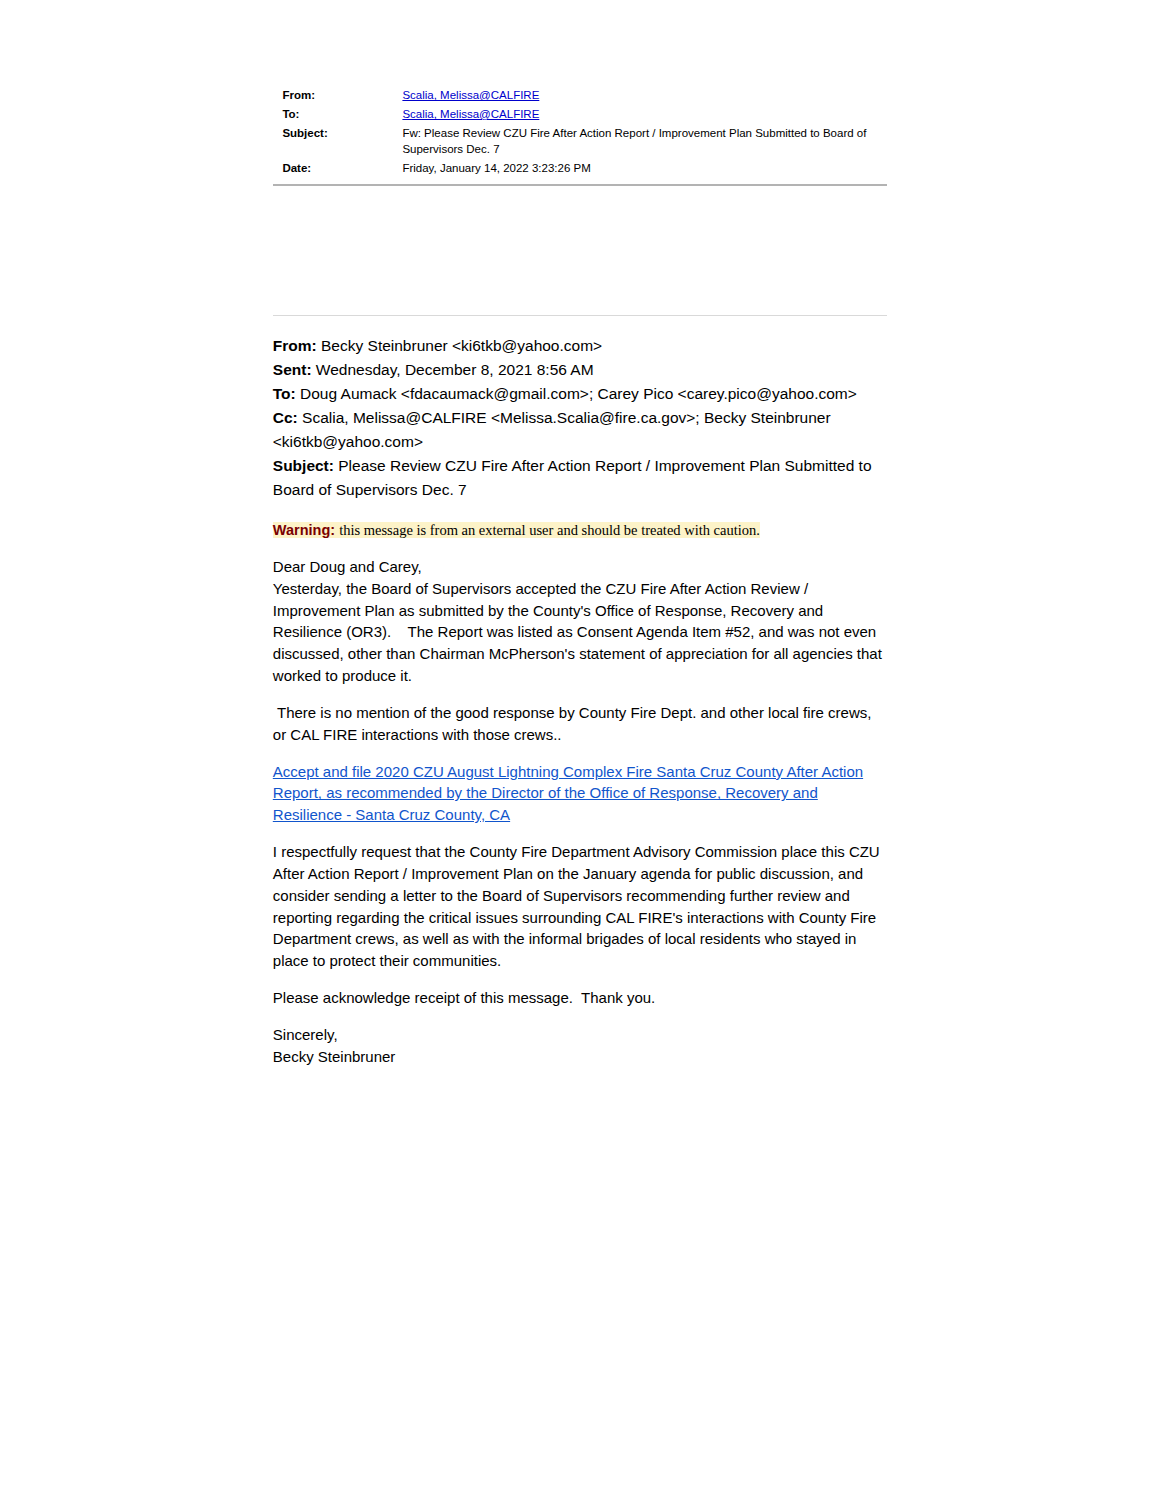| From: | Scalia, Melissa@CALFIRE |
| To: | Scalia, Melissa@CALFIRE |
| Subject: | Fw: Please Review CZU Fire After Action Report / Improvement Plan Submitted to Board of Supervisors Dec. 7 |
| Date: | Friday, January 14, 2022 3:23:26 PM |
From: Becky Steinbruner <ki6tkb@yahoo.com>
Sent: Wednesday, December 8, 2021 8:56 AM
To: Doug Aumack <fdacaumack@gmail.com>; Carey Pico <carey.pico@yahoo.com>
Cc: Scalia, Melissa@CALFIRE <Melissa.Scalia@fire.ca.gov>; Becky Steinbruner <ki6tkb@yahoo.com>
Subject: Please Review CZU Fire After Action Report / Improvement Plan Submitted to Board of Supervisors Dec. 7
Warning: this message is from an external user and should be treated with caution.
Dear Doug and Carey,
Yesterday, the Board of Supervisors accepted the CZU Fire After Action Review / Improvement Plan as submitted by the County's Office of Response, Recovery and Resilience (OR3). The Report was listed as Consent Agenda Item #52, and was not even discussed, other than Chairman McPherson's statement of appreciation for all agencies that worked to produce it.
There is no mention of the good response by County Fire Dept. and other local fire crews, or CAL FIRE interactions with those crews..
Accept and file 2020 CZU August Lightning Complex Fire Santa Cruz County After Action Report, as recommended by the Director of the Office of Response, Recovery and Resilience - Santa Cruz County, CA
I respectfully request that the County Fire Department Advisory Commission place this CZU After Action Report / Improvement Plan on the January agenda for public discussion, and consider sending a letter to the Board of Supervisors recommending further review and reporting regarding the critical issues surrounding CAL FIRE's interactions with County Fire Department crews, as well as with the informal brigades of local residents who stayed in place to protect their communities.
Please acknowledge receipt of this message. Thank you.
Sincerely,
Becky Steinbruner